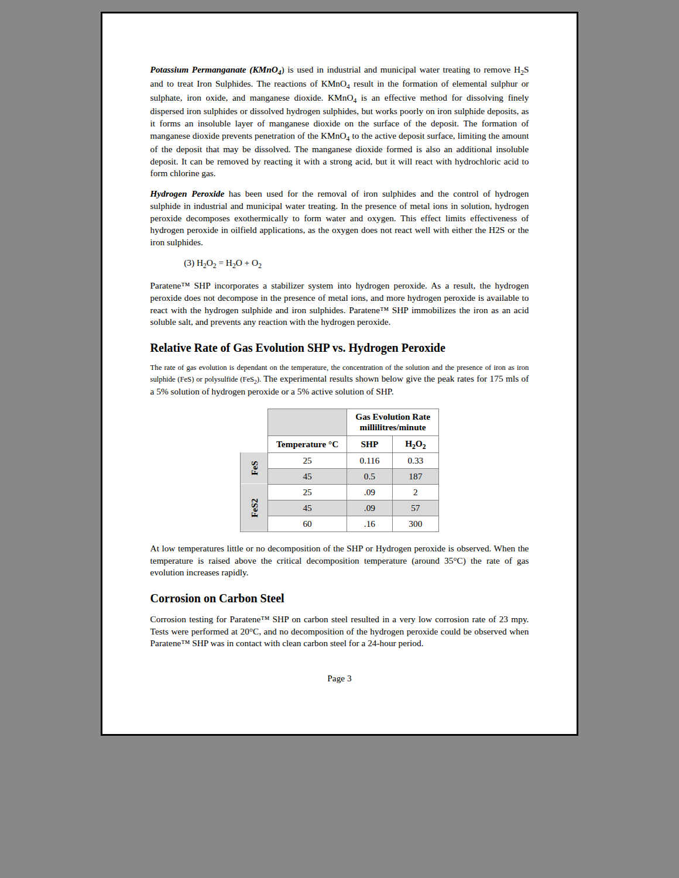Potassium Permanganate (KMnO4) is used in industrial and municipal water treating to remove H2S and to treat Iron Sulphides. The reactions of KMnO4 result in the formation of elemental sulphur or sulphate, iron oxide, and manganese dioxide. KMnO4 is an effective method for dissolving finely dispersed iron sulphides or dissolved hydrogen sulphides, but works poorly on iron sulphide deposits, as it forms an insoluble layer of manganese dioxide on the surface of the deposit. The formation of manganese dioxide prevents penetration of the KMnO4 to the active deposit surface, limiting the amount of the deposit that may be dissolved. The manganese dioxide formed is also an additional insoluble deposit. It can be removed by reacting it with a strong acid, but it will react with hydrochloric acid to form chlorine gas.
Hydrogen Peroxide has been used for the removal of iron sulphides and the control of hydrogen sulphide in industrial and municipal water treating. In the presence of metal ions in solution, hydrogen peroxide decomposes exothermically to form water and oxygen. This effect limits effectiveness of hydrogen peroxide in oilfield applications, as the oxygen does not react well with either the H2S or the iron sulphides.
(3) H2O2 = H2O + O2
Paratene™ SHP incorporates a stabilizer system into hydrogen peroxide. As a result, the hydrogen peroxide does not decompose in the presence of metal ions, and more hydrogen peroxide is available to react with the hydrogen sulphide and iron sulphides. Paratene™ SHP immobilizes the iron as an acid soluble salt, and prevents any reaction with the hydrogen peroxide.
Relative Rate of Gas Evolution SHP vs. Hydrogen Peroxide
The rate of gas evolution is dependant on the temperature, the concentration of the solution and the presence of iron as iron sulphide (FeS) or polysulfide (FeS2). The experimental results shown below give the peak rates for 175 mls of a 5% solution of hydrogen peroxide or a 5% active solution of SHP.
| | | Gas Evolution Rate millilitres/minute |
| | Temperature °C | SHP | H 2 O 2 |
| FeS | 25 | 0.116 | 0.33 |
| 45 | 0.5 | 187 |
| FeS2 | 25 | .09 | 2 |
| 45 | .09 | 57 |
| 60 | .16 | 300 |
At low temperatures little or no decomposition of the SHP or Hydrogen peroxide is observed. When the temperature is raised above the critical decomposition temperature (around 35°C) the rate of gas evolution increases rapidly.
Corrosion on Carbon Steel
Corrosion testing for Paratene™ SHP on carbon steel resulted in a very low corrosion rate of 23 mpy. Tests were performed at 20°C, and no decomposition of the hydrogen peroxide could be observed when Paratene™ SHP was in contact with clean carbon steel for a 24-hour period.
Page 3